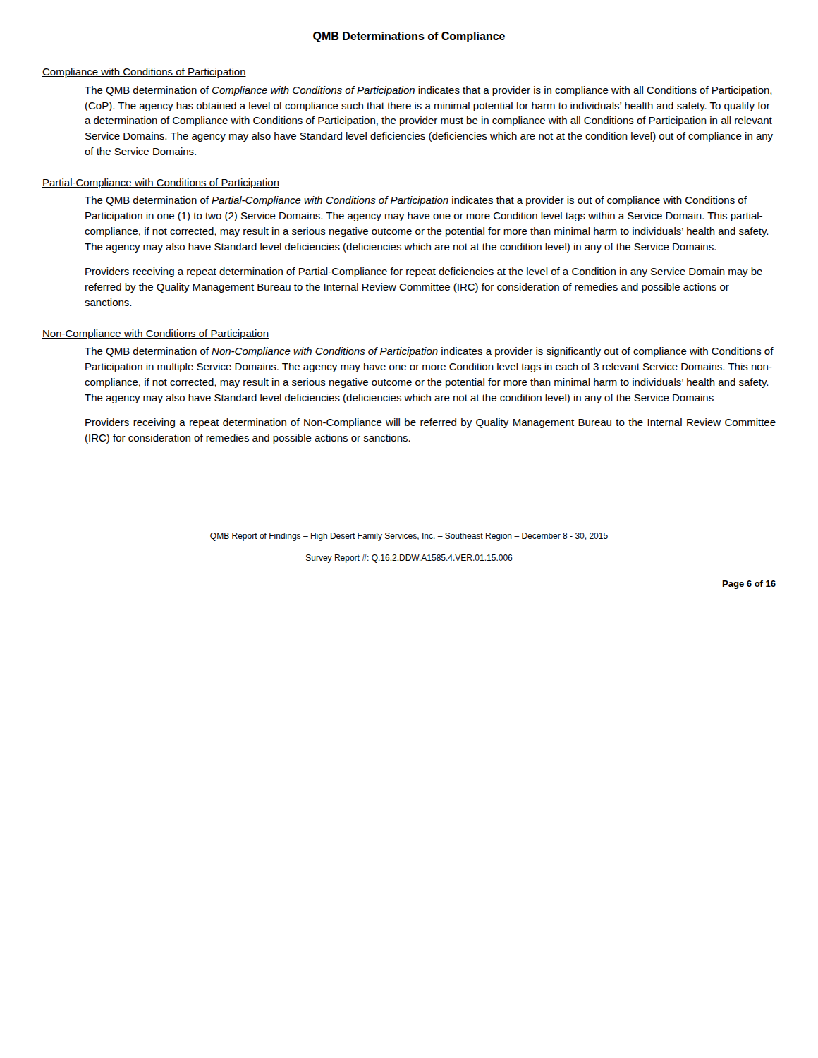QMB Determinations of Compliance
Compliance with Conditions of Participation
The QMB determination of Compliance with Conditions of Participation indicates that a provider is in compliance with all Conditions of Participation, (CoP). The agency has obtained a level of compliance such that there is a minimal potential for harm to individuals’ health and safety. To qualify for a determination of Compliance with Conditions of Participation, the provider must be in compliance with all Conditions of Participation in all relevant Service Domains. The agency may also have Standard level deficiencies (deficiencies which are not at the condition level) out of compliance in any of the Service Domains.
Partial-Compliance with Conditions of Participation
The QMB determination of Partial-Compliance with Conditions of Participation indicates that a provider is out of compliance with Conditions of Participation in one (1) to two (2) Service Domains. The agency may have one or more Condition level tags within a Service Domain. This partial-compliance, if not corrected, may result in a serious negative outcome or the potential for more than minimal harm to individuals’ health and safety. The agency may also have Standard level deficiencies (deficiencies which are not at the condition level) in any of the Service Domains.
Providers receiving a repeat determination of Partial-Compliance for repeat deficiencies at the level of a Condition in any Service Domain may be referred by the Quality Management Bureau to the Internal Review Committee (IRC) for consideration of remedies and possible actions or sanctions.
Non-Compliance with Conditions of Participation
The QMB determination of Non-Compliance with Conditions of Participation indicates a provider is significantly out of compliance with Conditions of Participation in multiple Service Domains. The agency may have one or more Condition level tags in each of 3 relevant Service Domains. This non-compliance, if not corrected, may result in a serious negative outcome or the potential for more than minimal harm to individuals’ health and safety. The agency may also have Standard level deficiencies (deficiencies which are not at the condition level) in any of the Service Domains
Providers receiving a repeat determination of Non-Compliance will be referred by Quality Management Bureau to the Internal Review Committee (IRC) for consideration of remedies and possible actions or sanctions.
QMB Report of Findings – High Desert Family Services, Inc. – Southeast Region – December 8 - 30, 2015
Survey Report #: Q.16.2.DDW.A1585.4.VER.01.15.006
Page 6 of 16